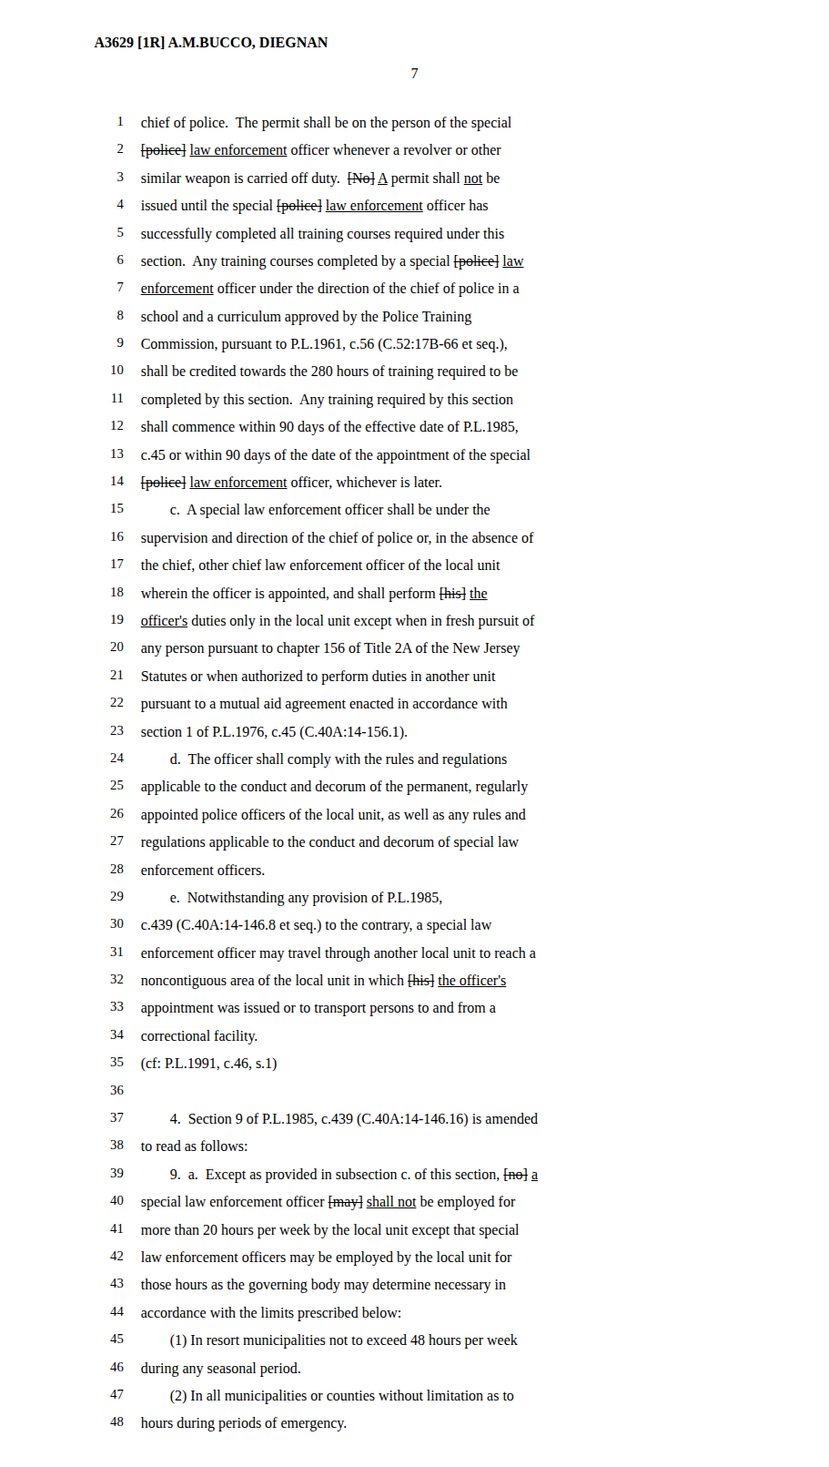A3629 [1R] A.M.BUCCO, DIEGNAN
7
chief of police. The permit shall be on the person of the special
[police] law enforcement officer whenever a revolver or other
similar weapon is carried off duty. [No] A permit shall not be
issued until the special [police] law enforcement officer has
successfully completed all training courses required under this
section. Any training courses completed by a special [police] law
enforcement officer under the direction of the chief of police in a
school and a curriculum approved by the Police Training
Commission, pursuant to P.L.1961, c.56 (C.52:17B-66 et seq.),
shall be credited towards the 280 hours of training required to be
completed by this section. Any training required by this section
shall commence within 90 days of the effective date of P.L.1985,
c.45 or within 90 days of the date of the appointment of the special
[police] law enforcement officer, whichever is later.
c. A special law enforcement officer shall be under the
supervision and direction of the chief of police or, in the absence of
the chief, other chief law enforcement officer of the local unit
wherein the officer is appointed, and shall perform [his] the
officer's duties only in the local unit except when in fresh pursuit of
any person pursuant to chapter 156 of Title 2A of the New Jersey
Statutes or when authorized to perform duties in another unit
pursuant to a mutual aid agreement enacted in accordance with
section 1 of P.L.1976, c.45 (C.40A:14-156.1).
d. The officer shall comply with the rules and regulations
applicable to the conduct and decorum of the permanent, regularly
appointed police officers of the local unit, as well as any rules and
regulations applicable to the conduct and decorum of special law
enforcement officers.
e. Notwithstanding any provision of P.L.1985,
c.439 (C.40A:14-146.8 et seq.) to the contrary, a special law
enforcement officer may travel through another local unit to reach a
noncontiguous area of the local unit in which [his] the officer's
appointment was issued or to transport persons to and from a
correctional facility.
(cf: P.L.1991, c.46, s.1)
4. Section 9 of P.L.1985, c.439 (C.40A:14-146.16) is amended
to read as follows:
9. a. Except as provided in subsection c. of this section, [no] a
special law enforcement officer [may] shall not be employed for
more than 20 hours per week by the local unit except that special
law enforcement officers may be employed by the local unit for
those hours as the governing body may determine necessary in
accordance with the limits prescribed below:
(1) In resort municipalities not to exceed 48 hours per week
during any seasonal period.
(2) In all municipalities or counties without limitation as to
hours during periods of emergency.